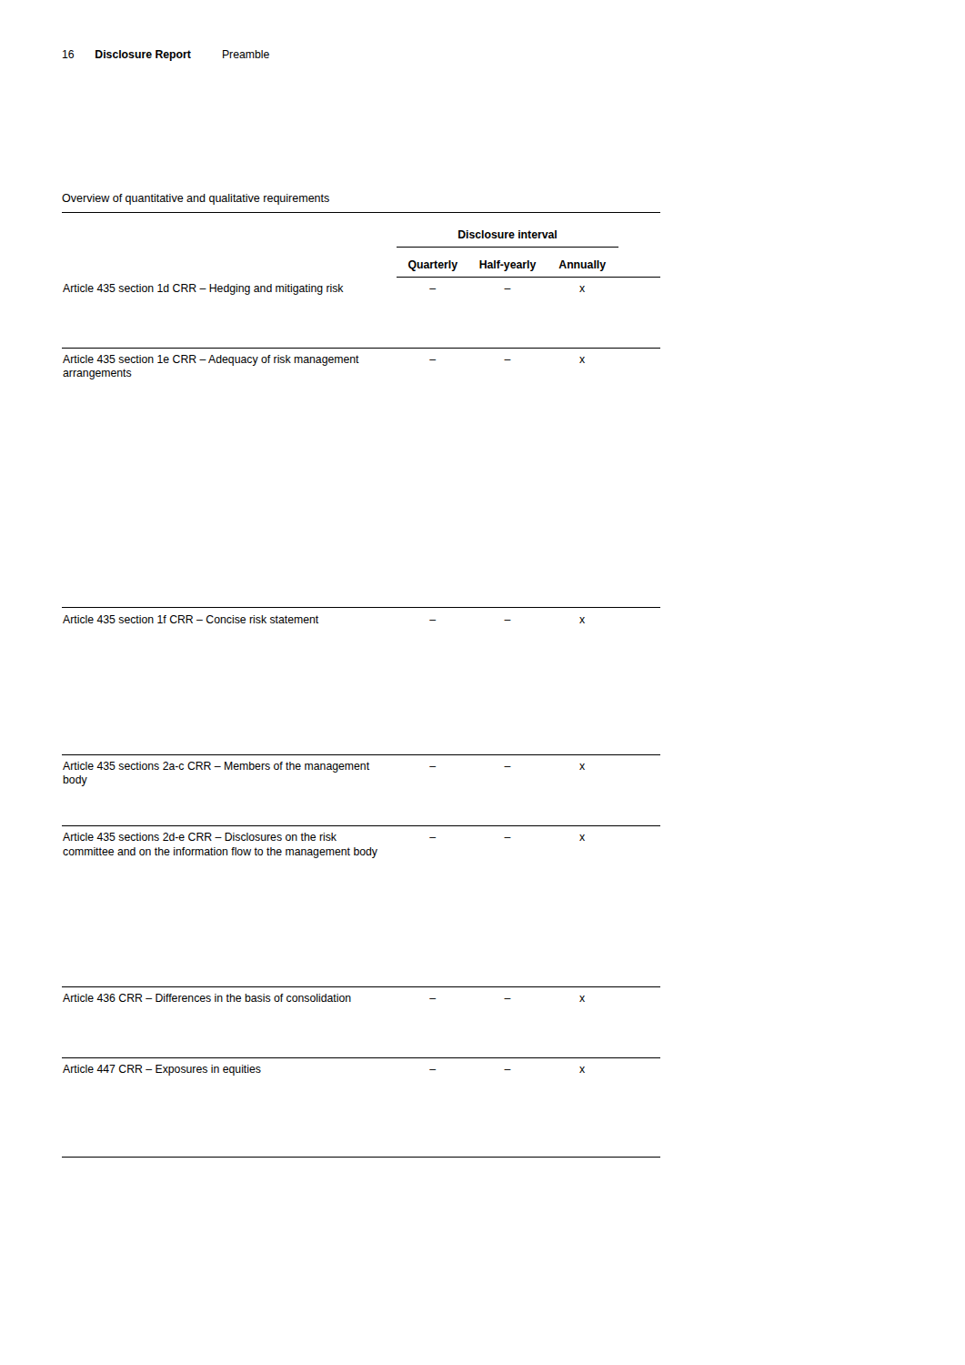16 Disclosure Report Preamble
Overview of quantitative and qualitative requirements
| | Disclosure interval | |
| --- | --- | --- |
| | Quarterly | Half-yearly | Annually | |
| Article 435 section 1d CRR – Hedging and mitigating risk | – | – | x | |
| Article 435 section 1e CRR – Adequacy of risk management arrangements | – | – | x | |
| Article 435 section 1f CRR – Concise risk statement | – | – | x | |
| Article 435 sections 2a-c CRR – Members of the management body | – | – | x | |
| Article 435 sections 2d-e CRR – Disclosures on the risk committee and on the information flow to the management body | – | – | x | |
| Article 436 CRR – Differences in the basis of consolidation | – | – | x | |
| Article 447 CRR – Exposures in equities | – | – | x | |